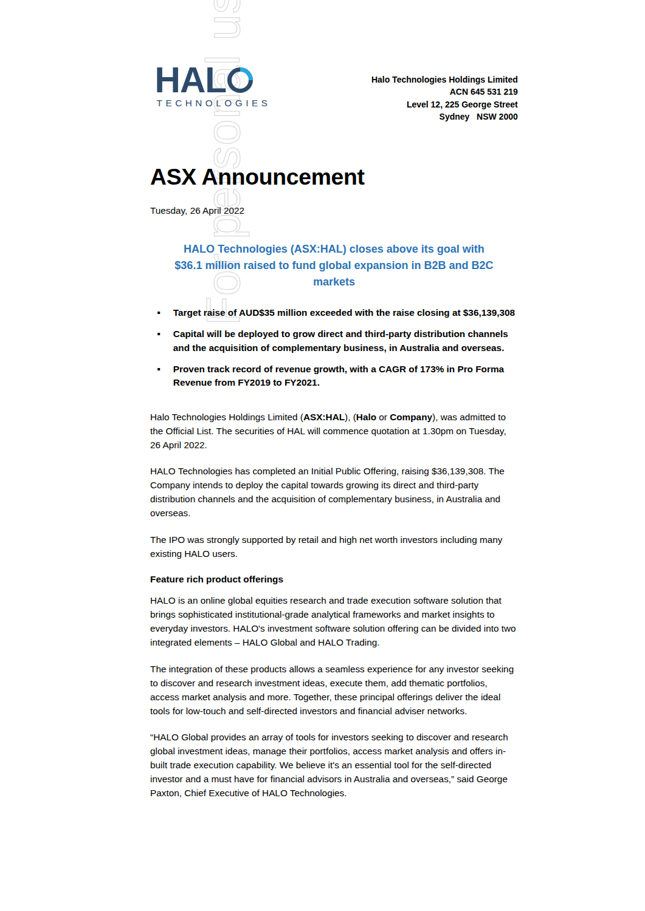For personal use only
HAL
TECHNOLOGIES
Halo Technologies Holdings Limited
ACN 645 531 219
Level 12, 225 George Street
Sydney NSW 2000
ASX Announcement
Tuesday, 26 April 2022
HALO Technologies (ASX:HAL) closes above its goal with
$36.1 million raised to fund global expansion in B2B and B2C markets
Target raise of AUD$35 million exceeded with the raise closing at $36,139,308
Capital will be deployed to grow direct and third-party distribution channels and the acquisition of complementary business, in Australia and overseas.
Proven track record of revenue growth, with a CAGR of 173% in Pro Forma Revenue from FY2019 to FY2021.
Halo Technologies Holdings Limited (ASX:HAL), (Halo or Company), was admitted to the Official List. The securities of HAL will commence quotation at 1.30pm on Tuesday, 26 April 2022.
HALO Technologies has completed an Initial Public Offering, raising $36,139,308. The Company intends to deploy the capital towards growing its direct and third-party distribution channels and the acquisition of complementary business, in Australia and overseas.
The IPO was strongly supported by retail and high net worth investors including many existing HALO users.
Feature rich product offerings
HALO is an online global equities research and trade execution software solution that brings sophisticated institutional-grade analytical frameworks and market insights to everyday investors. HALO's investment software solution offering can be divided into two integrated elements – HALO Global and HALO Trading.
The integration of these products allows a seamless experience for any investor seeking to discover and research investment ideas, execute them, add thematic portfolios, access market analysis and more. Together, these principal offerings deliver the ideal tools for low-touch and self-directed investors and financial adviser networks.
“HALO Global provides an array of tools for investors seeking to discover and research global investment ideas, manage their portfolios, access market analysis and offers in-built trade execution capability. We believe it's an essential tool for the self-directed investor and a must have for financial advisors in Australia and overseas,” said George Paxton, Chief Executive of HALO Technologies.